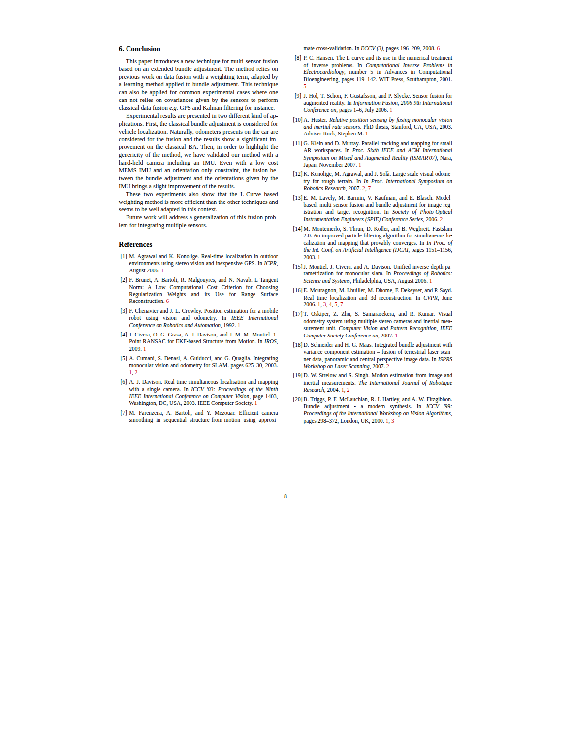6. Conclusion
This paper introduces a new technique for multi-sensor fusion based on an extended bundle adjustment. The method relies on previous work on data fusion with a weighting term, adapted by a learning method applied to bundle adjustment. This technique can also be applied for common experimental cases where one can not relies on covariances given by the sensors to perform classical data fusion e.g. GPS and Kalman filtering for instance.
Experimental results are presented in two different kind of applications. First, the classical bundle adjustment is considered for vehicle localization. Naturally, odometers presents on the car are considered for the fusion and the results show a significant improvement on the classical BA. Then, in order to highlight the genericity of the method, we have validated our method with a hand-held camera including an IMU. Even with a low cost MEMS IMU and an orientation only constraint, the fusion between the bundle adjustment and the orientations given by the IMU brings a slight improvement of the results.
These two experiments also show that the L-Curve based weighting method is more efficient than the other techniques and seems to be well adapted in this context.
Future work will address a generalization of this fusion problem for integrating multiple sensors.
References
[1] M. Agrawal and K. Konolige. Real-time localization in outdoor environments using stereo vision and inexpensive GPS. In ICPR, August 2006. 1
[2] F. Brunet, A. Bartoli, R. Malgouyres, and N. Navab. L-Tangent Norm: A Low Computational Cost Criterion for Choosing Regularization Weights and its Use for Range Surface Reconstruction. 6
[3] F. Chenavier and J. L. Crowley. Position estimation for a mobile robot using vision and odometry. In IEEE International Conference on Robotics and Automation, 1992. 1
[4] J. Civera, O. G. Grasa, A. J. Davison, and J. M. M. Montiel. 1-Point RANSAC for EKF-based Structure from Motion. In IROS, 2009. 1
[5] A. Cumani, S. Denasi, A. Guiducci, and G. Quaglia. Integrating monocular vision and odometry for SLAM. pages 625–30, 2003. 1, 2
[6] A. J. Davison. Real-time simultaneous localisation and mapping with a single camera. In ICCV '03: Proceedings of the Ninth IEEE International Conference on Computer Vision, page 1403, Washington, DC, USA, 2003. IEEE Computer Society. 1
[7] M. Farenzena, A. Bartoli, and Y. Mezouar. Efficient camera smoothing in sequential structure-from-motion using approximate cross-validation. In ECCV (3), pages 196–209, 2008. 6
[8] P. C. Hansen. The L-curve and its use in the numerical treatment of inverse problems. In Computational Inverse Problems in Electrocardiology, number 5 in Advances in Computational Bioengineering, pages 119–142. WIT Press, Southampton, 2001. 5
[9] J. Hol, T. Schon, F. Gustafsson, and P. Slycke. Sensor fusion for augmented reality. In Information Fusion, 2006 9th International Conference on, pages 1–6, July 2006. 1
[10] A. Huster. Relative position sensing by fusing monocular vision and inertial rate sensors. PhD thesis, Stanford, CA, USA, 2003. Adviser-Rock, Stephen M. 1
[11] G. Klein and D. Murray. Parallel tracking and mapping for small AR workspaces. In Proc. Sixth IEEE and ACM International Symposium on Mixed and Augmented Reality (ISMAR'07), Nara, Japan, November 2007. 1
[12] K. Konolige, M. Agrawal, and J. Solà. Large scale visual odometry for rough terrain. In In Proc. International Symposium on Robotics Research, 2007. 2, 7
[13] E. M. Lavely, M. Barmin, V. Kaufman, and E. Blasch. Model-based, multi-sensor fusion and bundle adjustment for image registration and target recognition. In Society of Photo-Optical Instrumentation Engineers (SPIE) Conference Series, 2006. 2
[14] M. Montemerlo, S. Thrun, D. Koller, and B. Wegbreit. Fastslam 2.0: An improved particle filtering algorithm for simultaneous localization and mapping that provably converges. In In Proc. of the Int. Conf. on Artificial Intelligence (IJCAI, pages 1151–1156, 2003. 1
[15] J. Montiel, J. Civera, and A. Davison. Unified inverse depth parametrization for monocular slam. In Proceedings of Robotics: Science and Systems, Philadelphia, USA, August 2006. 1
[16] E. Mouragnon, M. Lhuiller, M. Dhome, F. Dekeyser, and P. Sayd. Real time localization and 3d reconstruction. In CVPR, June 2006. 1, 3, 4, 5, 7
[17] T. Oskiper, Z. Zhu, S. Samarasekera, and R. Kumar. Visual odometry system using multiple stereo cameras and inertial measurement unit. Computer Vision and Pattern Recognition, IEEE Computer Society Conference on, 2007. 1
[18] D. Schneider and H.-G. Maas. Integrated bundle adjustment with variance component estimation – fusion of terrestrial laser scanner data, panoramic and central perspective image data. In ISPRS Workshop on Laser Scanning, 2007. 2
[19] D. W. Strelow and S. Singh. Motion estimation from image and inertial measurements. The International Journal of Robotique Research, 2004. 1, 2
[20] B. Triggs, P. F. McLauchlan, R. I. Hartley, and A. W. Fitzgibbon. Bundle adjustment - a modern synthesis. In ICCV '99: Proceedings of the International Workshop on Vision Algorithms, pages 298–372, London, UK, 2000. 1, 3
8